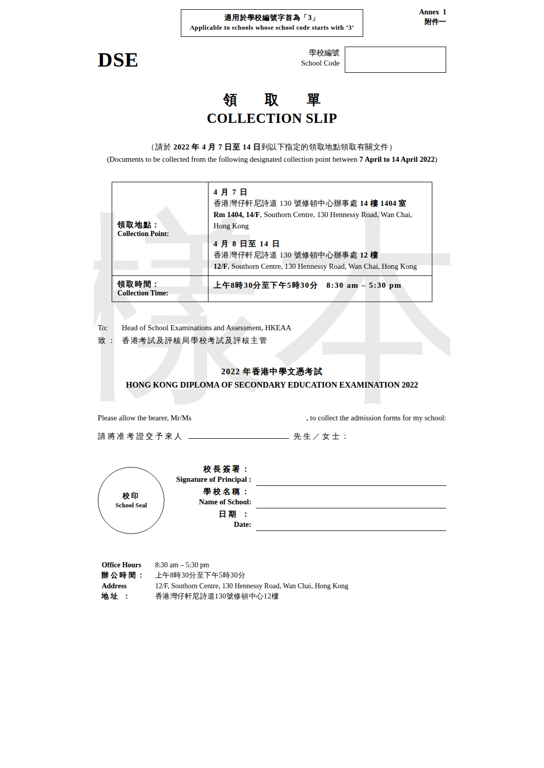樣本
Annex 1
附件一
適用於學校編號字首為「3」
Applicable to schools whose school code starts with ‘3’
DSE
學校編號
School Code
領 取 單
COLLECTION SLIP
（請於 2022 年 4 月 7 日至 14 日到以下指定的領取地點領取有關文件）
(Documents to be collected from the following designated collection point between 7 April to 14 April 2022)
| 領取地點： Collection Point: | 4 月 7 日 香港灣仔軒尼詩道 130 號修頓中心辦事處 14 樓 1404 室 Rm 1404, 14/F , Southorn Centre, 130 Hennessy Road, Wan Chai, Hong Kong 4 月 8 日至 14 日 香港灣仔軒尼詩道 130 號修頓中心辦事處 12 樓 12/F , Southorn Centre, 130 Hennessy Road, Wan Chai, Hong Kong |
| 領取時間： Collection Time: | 上午8時30分至下午5時30分 8:30 am – 5:30 pm |
To: Head of School Examinations and Assessment, HKEAA
致：香港考試及評核局學校考試及評核主管
2022 年香港中學文憑考試
HONG KONG DIPLOMA OF SECONDARY EDUCATION EXAMINATION 2022
Please allow the bearer, Mr/Ms , to collect the admission forms for my school:
請將准考證交予來人 先生／女士：
校印
School Seal
| 校長簽署： Signature of Principal : | |
| 學校名稱： Name of School: | |
| 日期 ： Date: | |
| Office Hours | 8:30 am – 5:30 pm |
| 辦公時間： | 上午8時30分至下午5時30分 |
| Address | 12/F, Southorn Centre, 130 Hennessy Road, Wan Chai, Hong Kong |
| 地址 ： | 香港灣仔軒尼詩道130號修頓中心12樓 |